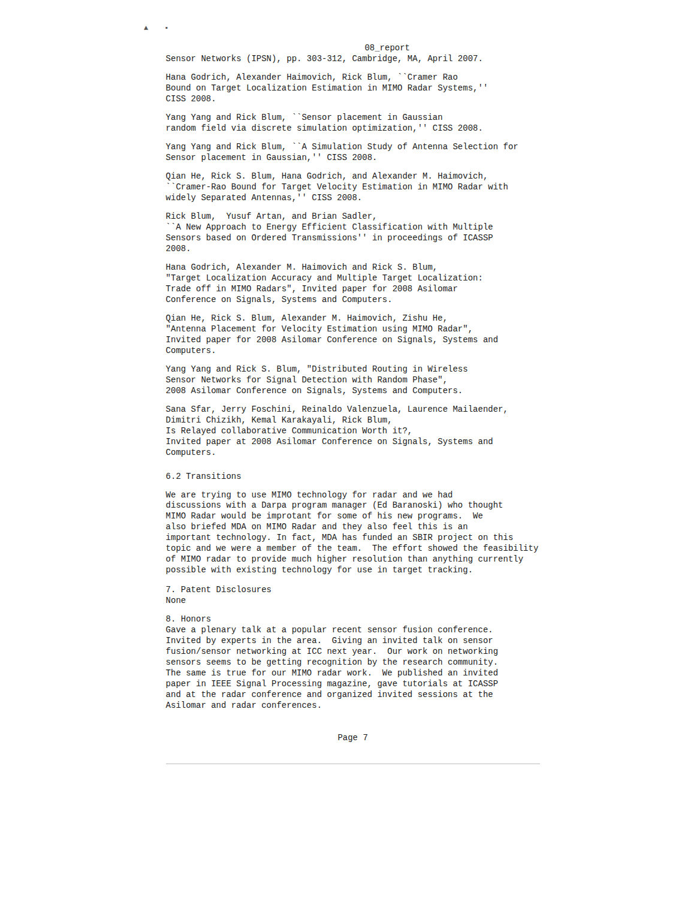▲ ▪
08_report
Sensor Networks (IPSN), pp. 303-312, Cambridge, MA, April 2007.
Hana Godrich, Alexander Haimovich, Rick Blum, ``Cramer Rao Bound on Target Localization Estimation in MIMO Radar Systems,'' CISS 2008.
Yang Yang and Rick Blum, ``Sensor placement in Gaussian random field via discrete simulation optimization,'' CISS 2008.
Yang Yang and Rick Blum, ``A Simulation Study of Antenna Selection for Sensor placement in Gaussian,'' CISS 2008.
Qian He, Rick S. Blum, Hana Godrich, and Alexander M. Haimovich, ``Cramer-Rao Bound for Target Velocity Estimation in MIMO Radar with widely Separated Antennas,'' CISS 2008.
Rick Blum, Yusuf Artan, and Brian Sadler, ``A New Approach to Energy Efficient Classification with Multiple Sensors based on Ordered Transmissions'' in proceedings of ICASSP 2008.
Hana Godrich, Alexander M. Haimovich and Rick S. Blum, "Target Localization Accuracy and Multiple Target Localization: Trade off in MIMO Radars", Invited paper for 2008 Asilomar Conference on Signals, Systems and Computers.
Qian He, Rick S. Blum, Alexander M. Haimovich, Zishu He, "Antenna Placement for Velocity Estimation using MIMO Radar", Invited paper for 2008 Asilomar Conference on Signals, Systems and Computers.
Yang Yang and Rick S. Blum, "Distributed Routing in Wireless Sensor Networks for Signal Detection with Random Phase", 2008 Asilomar Conference on Signals, Systems and Computers.
Sana Sfar, Jerry Foschini, Reinaldo Valenzuela, Laurence Mailaender, Dimitri Chizikh, Kemal Karakayali, Rick Blum, Is Relayed collaborative Communication Worth it?, Invited paper at 2008 Asilomar Conference on Signals, Systems and Computers.
6.2 Transitions
We are trying to use MIMO technology for radar and we had discussions with a Darpa program manager (Ed Baranoski) who thought MIMO Radar would be improtant for some of his new programs. We also briefed MDA on MIMO Radar and they also feel this is an important technology. In fact, MDA has funded an SBIR project on this topic and we were a member of the team. The effort showed the feasibility of MIMO radar to provide much higher resolution than anything currently possible with existing technology for use in target tracking.
7. Patent Disclosures None
8. Honors Gave a plenary talk at a popular recent sensor fusion conference. Invited by experts in the area. Giving an invited talk on sensor fusion/sensor networking at ICC next year. Our work on networking sensors seems to be getting recognition by the research community. The same is true for our MIMO radar work. We published an invited paper in IEEE Signal Processing magazine, gave tutorials at ICASSP and at the radar conference and organized invited sessions at the Asilomar and radar conferences.
Page 7